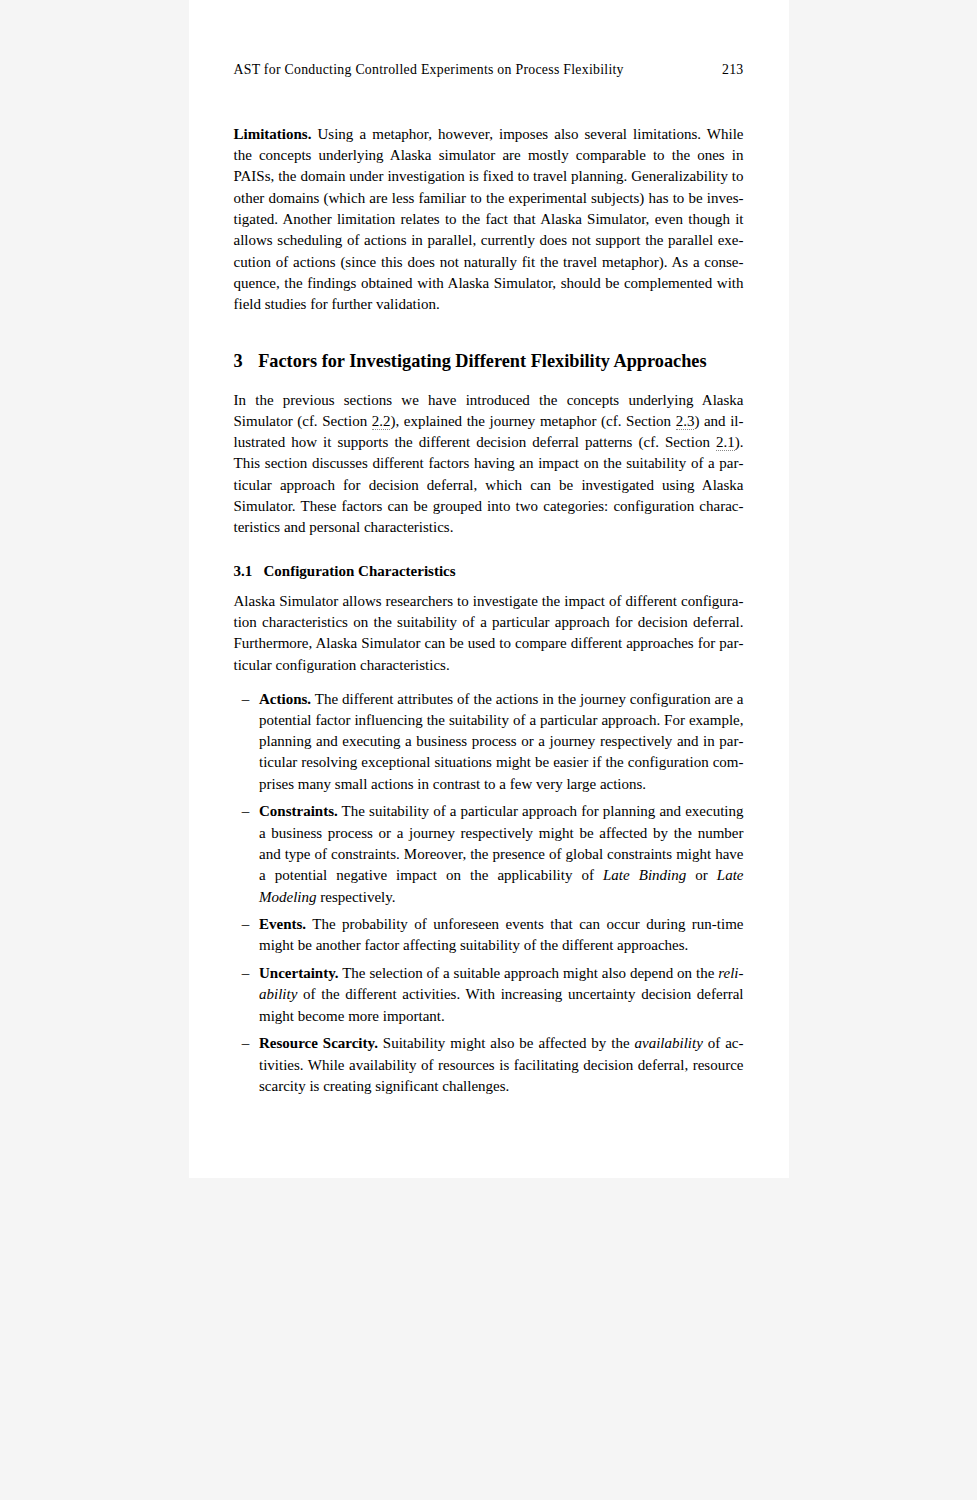AST for Conducting Controlled Experiments on Process Flexibility 213
Limitations. Using a metaphor, however, imposes also several limitations. While the concepts underlying Alaska simulator are mostly comparable to the ones in PAISs, the domain under investigation is fixed to travel planning. Generalizability to other domains (which are less familiar to the experimental subjects) has to be investigated. Another limitation relates to the fact that Alaska Simulator, even though it allows scheduling of actions in parallel, currently does not support the parallel execution of actions (since this does not naturally fit the travel metaphor). As a consequence, the findings obtained with Alaska Simulator, should be complemented with field studies for further validation.
3 Factors for Investigating Different Flexibility Approaches
In the previous sections we have introduced the concepts underlying Alaska Simulator (cf. Section 2.2), explained the journey metaphor (cf. Section 2.3) and illustrated how it supports the different decision deferral patterns (cf. Section 2.1). This section discusses different factors having an impact on the suitability of a particular approach for decision deferral, which can be investigated using Alaska Simulator. These factors can be grouped into two categories: configuration characteristics and personal characteristics.
3.1 Configuration Characteristics
Alaska Simulator allows researchers to investigate the impact of different configuration characteristics on the suitability of a particular approach for decision deferral. Furthermore, Alaska Simulator can be used to compare different approaches for particular configuration characteristics.
Actions. The different attributes of the actions in the journey configuration are a potential factor influencing the suitability of a particular approach. For example, planning and executing a business process or a journey respectively and in particular resolving exceptional situations might be easier if the configuration comprises many small actions in contrast to a few very large actions.
Constraints. The suitability of a particular approach for planning and executing a business process or a journey respectively might be affected by the number and type of constraints. Moreover, the presence of global constraints might have a potential negative impact on the applicability of Late Binding or Late Modeling respectively.
Events. The probability of unforeseen events that can occur during run-time might be another factor affecting suitability of the different approaches.
Uncertainty. The selection of a suitable approach might also depend on the reliability of the different activities. With increasing uncertainty decision deferral might become more important.
Resource Scarcity. Suitability might also be affected by the availability of activities. While availability of resources is facilitating decision deferral, resource scarcity is creating significant challenges.